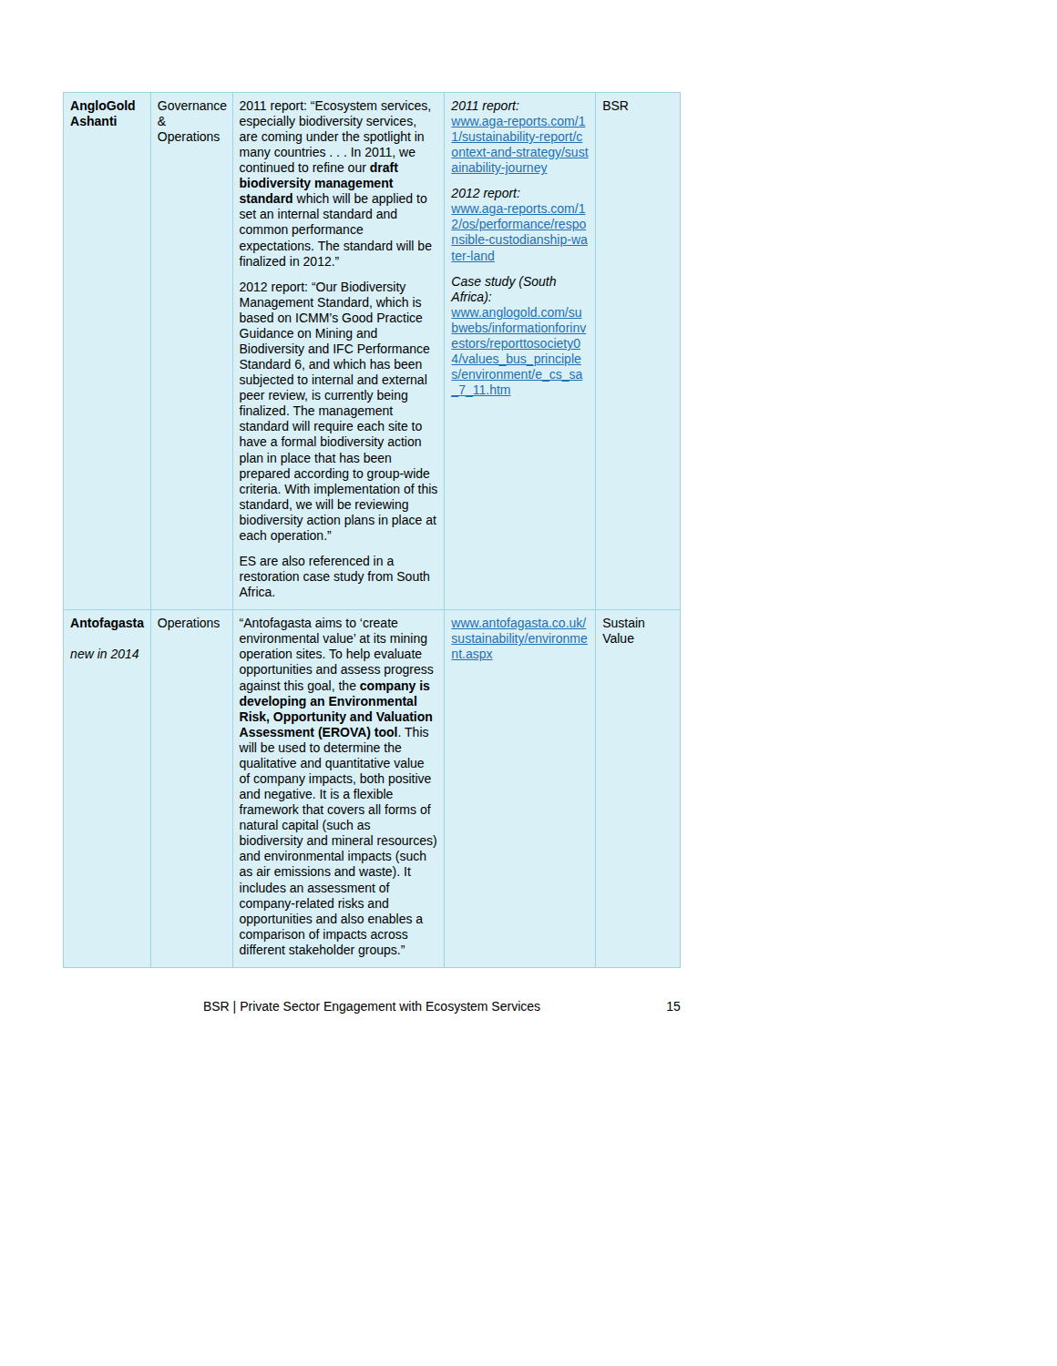| AngloGold Ashanti | Governance & Operations | 2011 report: “Ecosystem services, especially biodiversity services, are coming under the spotlight in many countries . . . In 2011, we continued to refine our draft biodiversity management standard which will be applied to set an internal standard and common performance expectations. The standard will be finalized in 2012.” 2012 report: “Our Biodiversity Management Standard, which is based on ICMM’s Good Practice Guidance on Mining and Biodiversity and IFC Performance Standard 6, and which has been subjected to internal and external peer review, is currently being finalized. The management standard will require each site to have a formal biodiversity action plan in place that has been prepared according to group-wide criteria. With implementation of this standard, we will be reviewing biodiversity action plans in place at each operation.” ES are also referenced in a restoration case study from South Africa. | 2011 report: www.aga-reports.com/11/sustainability-report/context-and-strategy/sustainability-journey 2012 report: www.aga-reports.com/12/os/performance/responsible-custodianship-water-land Case study (South Africa): www.anglogold.com/subwebs/informationforinvestors/reporttosociety04/values_bus_principles/environment/e_cs_sa_7_11.htm | BSR |
| Antofagasta new in 2014 | Operations | “Antofagasta aims to ‘create environmental value’ at its mining operation sites. To help evaluate opportunities and assess progress against this goal, the company is developing an Environmental Risk, Opportunity and Valuation Assessment (EROVA) tool . This will be used to determine the qualitative and quantitative value of company impacts, both positive and negative. It is a flexible framework that covers all forms of natural capital (such as biodiversity and mineral resources) and environmental impacts (such as air emissions and waste). It includes an assessment of company-related risks and opportunities and also enables a comparison of impacts across different stakeholder groups.” | www.antofagasta.co.uk/sustainability/environment.aspx | Sustain Value |
BSR | Private Sector Engagement with Ecosystem Services 15